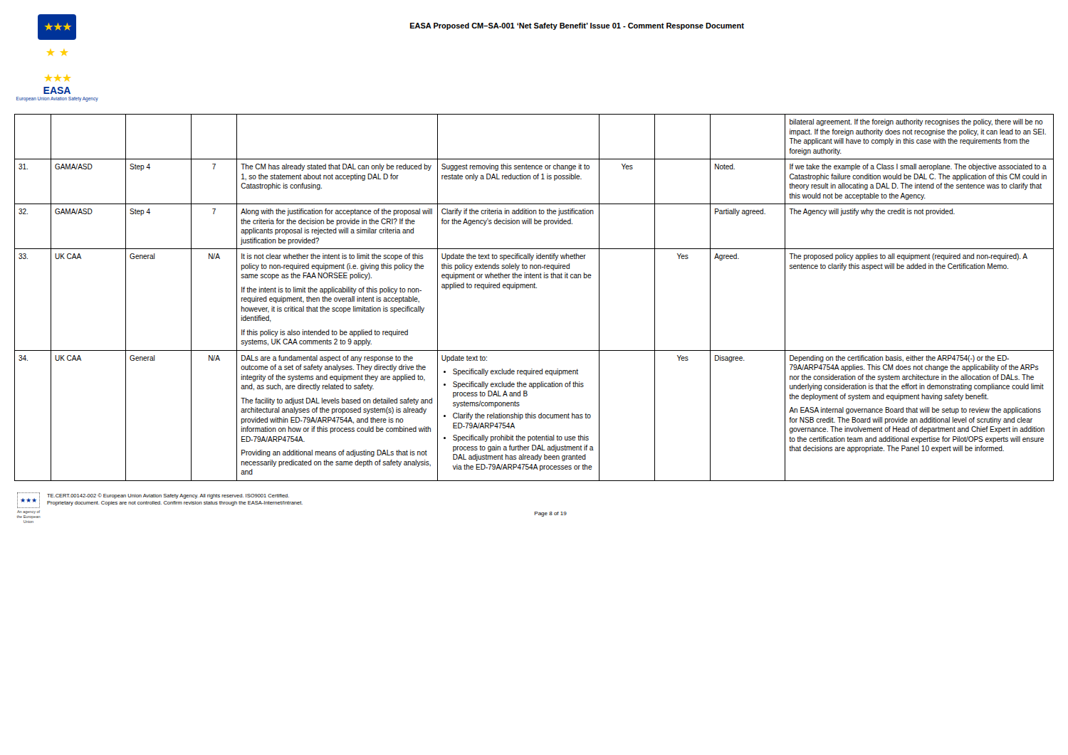★★★
★ ★
★★★ EASA European Union Aviation Safety Agency
EASA Proposed CM–SA-001 ‘Net Safety Benefit’ Issue 01 - Comment Response Document
| | | | | | | | | | bilateral agreement. If the foreign authority recognises the policy, there will be no impact. If the foreign authority does not recognise the policy, it can lead to an SEI. The applicant will have to comply in this case with the requirements from the foreign authority. |
| 31. | GAMA/ASD | Step 4 | 7 | The CM has already stated that DAL can only be reduced by 1, so the statement about not accepting DAL D for Catastrophic is confusing. | Suggest removing this sentence or change it to restate only a DAL reduction of 1 is possible. | Yes | | Noted. | If we take the example of a Class I small aeroplane. The objective associated to a Catastrophic failure condition would be DAL C. The application of this CM could in theory result in allocating a DAL D. The intend of the sentence was to clarify that this would not be acceptable to the Agency. |
| 32. | GAMA/ASD | Step 4 | 7 | Along with the justification for acceptance of the proposal will the criteria for the decision be provide in the CRI? If the applicants proposal is rejected will a similar criteria and justification be provided? | Clarify if the criteria in addition to the justification for the Agency’s decision will be provided. | | | Partially agreed. | The Agency will justify why the credit is not provided. |
| 33. | UK CAA | General | N/A | It is not clear whether the intent is to limit the scope of this policy to non-required equipment (i.e. giving this policy the same scope as the FAA NORSEE policy). If the intent is to limit the applicability of this policy to non-required equipment, then the overall intent is acceptable, however, it is critical that the scope limitation is specifically identified, If this policy is also intended to be applied to required systems, UK CAA comments 2 to 9 apply. | Update the text to specifically identify whether this policy extends solely to non-required equipment or whether the intent is that it can be applied to required equipment. | | Yes | Agreed. | The proposed policy applies to all equipment (required and non-required). A sentence to clarify this aspect will be added in the Certification Memo. |
| 34. | UK CAA | General | N/A | DALs are a fundamental aspect of any response to the outcome of a set of safety analyses. They directly drive the integrity of the systems and equipment they are applied to, and, as such, are directly related to safety. The facility to adjust DAL levels based on detailed safety and architectural analyses of the proposed system(s) is already provided within ED-79A/ARP4754A, and there is no information on how or if this process could be combined with ED-79A/ARP4754A. Providing an additional means of adjusting DALs that is not necessarily predicated on the same depth of safety analysis, and | Update text to: Specifically exclude required equipment Specifically exclude the application of this process to DAL A and B systems/components Clarify the relationship this document has to ED-79A/ARP4754A Specifically prohibit the potential to use this process to gain a further DAL adjustment if a DAL adjustment has already been granted via the ED-79A/ARP4754A processes or the | | Yes | Disagree. | Depending on the certification basis, either the ARP4754(-) or the ED-79A/ARP4754A applies. This CM does not change the applicability of the ARPs nor the consideration of the system architecture in the allocation of DALs. The underlying consideration is that the effort in demonstrating compliance could limit the deployment of system and equipment having safety benefit. An EASA internal governance Board that will be setup to review the applications for NSB credit. The Board will provide an additional level of scrutiny and clear governance. The involvement of Head of department and Chief Expert in addition to the certification team and additional expertise for Pilot/OPS experts will ensure that decisions are appropriate. The Panel 10 expert will be informed. |
★★★ An agency of the European Union
TE.CERT.00142-002 © European Union Aviation Safety Agency. All rights reserved. ISO9001 Certified.
Proprietary document. Copies are not controlled. Confirm revision status through the EASA-Internet/Intranet.
Page 8 of 19